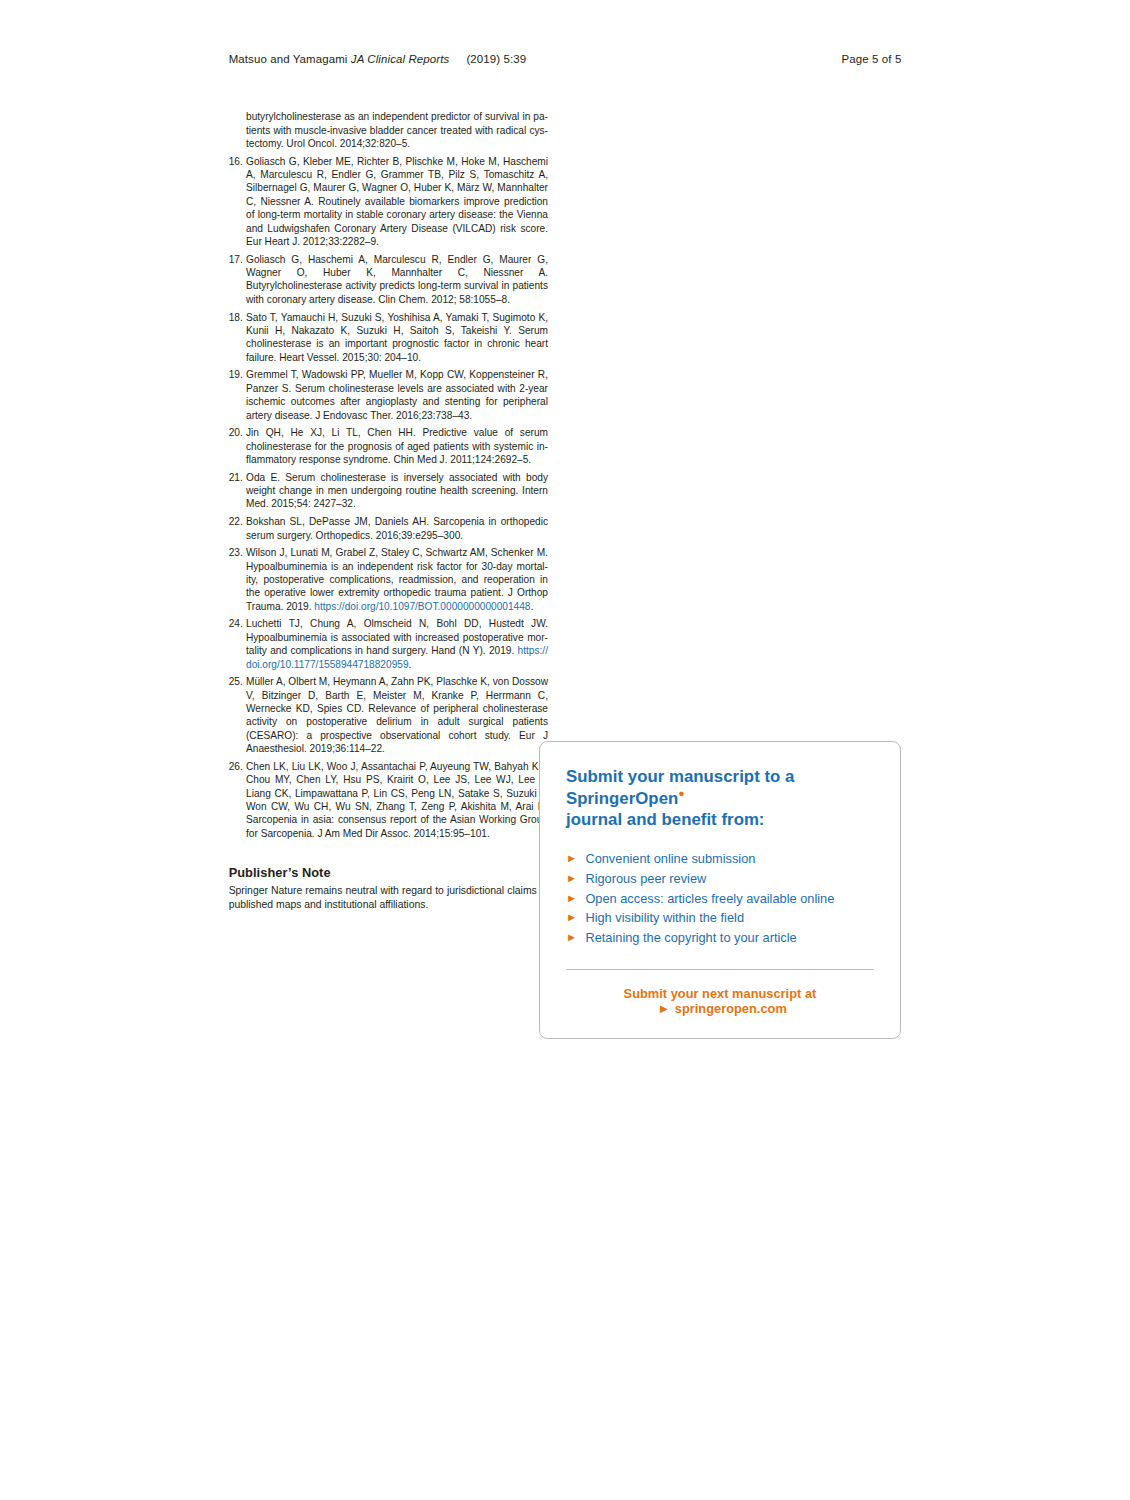Matsuo and Yamagami JA Clinical Reports (2019) 5:39
Page 5 of 5
butyrylcholinesterase as an independent predictor of survival in patients with muscle-invasive bladder cancer treated with radical cystectomy. Urol Oncol. 2014;32:820–5.
16. Goliasch G, Kleber ME, Richter B, Plischke M, Hoke M, Haschemi A, Marculescu R, Endler G, Grammer TB, Pilz S, Tomaschitz A, Silbernagel G, Maurer G, Wagner O, Huber K, März W, Mannhalter C, Niessner A. Routinely available biomarkers improve prediction of long-term mortality in stable coronary artery disease: the Vienna and Ludwigshafen Coronary Artery Disease (VILCAD) risk score. Eur Heart J. 2012;33:2282–9.
17. Goliasch G, Haschemi A, Marculescu R, Endler G, Maurer G, Wagner O, Huber K, Mannhalter C, Niessner A. Butyrylcholinesterase activity predicts long-term survival in patients with coronary artery disease. Clin Chem. 2012; 58:1055–8.
18. Sato T, Yamauchi H, Suzuki S, Yoshihisa A, Yamaki T, Sugimoto K, Kunii H, Nakazato K, Suzuki H, Saitoh S, Takeishi Y. Serum cholinesterase is an important prognostic factor in chronic heart failure. Heart Vessel. 2015;30: 204–10.
19. Gremmel T, Wadowski PP, Mueller M, Kopp CW, Koppensteiner R, Panzer S. Serum cholinesterase levels are associated with 2-year ischemic outcomes after angioplasty and stenting for peripheral artery disease. J Endovasc Ther. 2016;23:738–43.
20. Jin QH, He XJ, Li TL, Chen HH. Predictive value of serum cholinesterase for the prognosis of aged patients with systemic inflammatory response syndrome. Chin Med J. 2011;124:2692–5.
21. Oda E. Serum cholinesterase is inversely associated with body weight change in men undergoing routine health screening. Intern Med. 2015;54: 2427–32.
22. Bokshan SL, DePasse JM, Daniels AH. Sarcopenia in orthopedic serum surgery. Orthopedics. 2016;39:e295–300.
23. Wilson J, Lunati M, Grabel Z, Staley C, Schwartz AM, Schenker M. Hypoalbuminemia is an independent risk factor for 30-day mortality, postoperative complications, readmission, and reoperation in the operative lower extremity orthopedic trauma patient. J Orthop Trauma. 2019. https://doi.org/10.1097/BOT.0000000000001448.
24. Luchetti TJ, Chung A, Olmscheid N, Bohl DD, Hustedt JW. Hypoalbuminemia is associated with increased postoperative mortality and complications in hand surgery. Hand (N Y). 2019. https://doi.org/10.1177/1558944718820959.
25. Müller A, Olbert M, Heymann A, Zahn PK, Plaschke K, von Dossow V, Bitzinger D, Barth E, Meister M, Kranke P, Herrmann C, Wernecke KD, Spies CD. Relevance of peripheral cholinesterase activity on postoperative delirium in adult surgical patients (CESARO): a prospective observational cohort study. Eur J Anaesthesiol. 2019;36:114–22.
26. Chen LK, Liu LK, Woo J, Assantachai P, Auyeung TW, Bahyah KS, Chou MY, Chen LY, Hsu PS, Krairit O, Lee JS, Lee WJ, Lee Y, Liang CK, Limpawattana P, Lin CS, Peng LN, Satake S, Suzuki T, Won CW, Wu CH, Wu SN, Zhang T, Zeng P, Akishita M, Arai H. Sarcopenia in asia: consensus report of the Asian Working Group for Sarcopenia. J Am Med Dir Assoc. 2014;15:95–101.
Publisher’s Note
Springer Nature remains neutral with regard to jurisdictional claims in published maps and institutional affiliations.
Submit your manuscript to a SpringerOpen●
journal and benefit from:
►Convenient online submission
►Rigorous peer review
►Open access: articles freely available online
►High visibility within the field
►Retaining the copyright to your article
Submit your next manuscript at ►springeropen.com